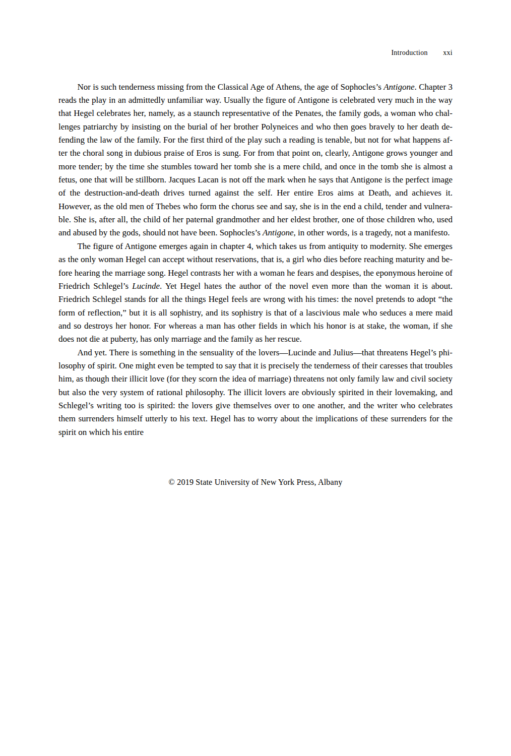Introduction xxi
Nor is such tenderness missing from the Classical Age of Athens, the age of Sophocles’s Antigone. Chapter 3 reads the play in an admittedly unfamiliar way. Usually the figure of Antigone is celebrated very much in the way that Hegel celebrates her, namely, as a staunch representative of the Penates, the family gods, a woman who challenges patriarchy by insisting on the burial of her brother Polyneices and who then goes bravely to her death defending the law of the family. For the first third of the play such a reading is tenable, but not for what happens after the choral song in dubious praise of Eros is sung. For from that point on, clearly, Antigone grows younger and more tender; by the time she stumbles toward her tomb she is a mere child, and once in the tomb she is almost a fetus, one that will be stillborn. Jacques Lacan is not off the mark when he says that Antigone is the perfect image of the destruction-and-death drives turned against the self. Her entire Eros aims at Death, and achieves it. However, as the old men of Thebes who form the chorus see and say, she is in the end a child, tender and vulnerable. She is, after all, the child of her paternal grandmother and her eldest brother, one of those children who, used and abused by the gods, should not have been. Sophocles’s Antigone, in other words, is a tragedy, not a manifesto.
The figure of Antigone emerges again in chapter 4, which takes us from antiquity to modernity. She emerges as the only woman Hegel can accept without reservations, that is, a girl who dies before reaching maturity and before hearing the marriage song. Hegel contrasts her with a woman he fears and despises, the eponymous heroine of Friedrich Schlegel’s Lucinde. Yet Hegel hates the author of the novel even more than the woman it is about. Friedrich Schlegel stands for all the things Hegel feels are wrong with his times: the novel pretends to adopt “the form of reflection,” but it is all sophistry, and its sophistry is that of a lascivious male who seduces a mere maid and so destroys her honor. For whereas a man has other fields in which his honor is at stake, the woman, if she does not die at puberty, has only marriage and the family as her rescue.
And yet. There is something in the sensuality of the lovers—Lucinde and Julius—that threatens Hegel’s philosophy of spirit. One might even be tempted to say that it is precisely the tenderness of their caresses that troubles him, as though their illicit love (for they scorn the idea of marriage) threatens not only family law and civil society but also the very system of rational philosophy. The illicit lovers are obviously spirited in their lovemaking, and Schlegel’s writing too is spirited: the lovers give themselves over to one another, and the writer who celebrates them surrenders himself utterly to his text. Hegel has to worry about the implications of these surrenders for the spirit on which his entire
© 2019 State University of New York Press, Albany